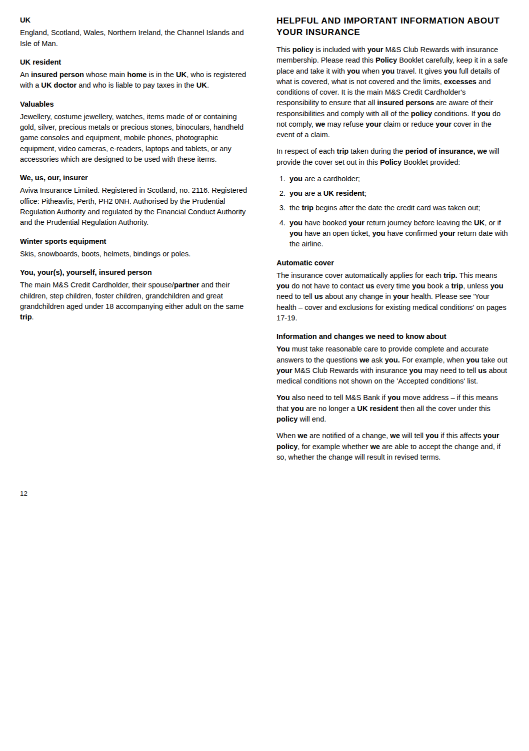UK
England, Scotland, Wales, Northern Ireland, the Channel Islands and Isle of Man.
UK resident
An insured person whose main home is in the UK, who is registered with a UK doctor and who is liable to pay taxes in the UK.
Valuables
Jewellery, costume jewellery, watches, items made of or containing gold, silver, precious metals or precious stones, binoculars, handheld game consoles and equipment, mobile phones, photographic equipment, video cameras, e-readers, laptops and tablets, or any accessories which are designed to be used with these items.
We, us, our, insurer
Aviva Insurance Limited. Registered in Scotland, no. 2116. Registered office: Pitheavlis, Perth, PH2 0NH. Authorised by the Prudential Regulation Authority and regulated by the Financial Conduct Authority and the Prudential Regulation Authority.
Winter sports equipment
Skis, snowboards, boots, helmets, bindings or poles.
You, your(s), yourself, insured person
The main M&S Credit Cardholder, their spouse/partner and their children, step children, foster children, grandchildren and great grandchildren aged under 18 accompanying either adult on the same trip.
HELPFUL AND IMPORTANT INFORMATION ABOUT YOUR INSURANCE
This policy is included with your M&S Club Rewards with insurance membership. Please read this Policy Booklet carefully, keep it in a safe place and take it with you when you travel. It gives you full details of what is covered, what is not covered and the limits, excesses and conditions of cover. It is the main M&S Credit Cardholder's responsibility to ensure that all insured persons are aware of their responsibilities and comply with all of the policy conditions. If you do not comply, we may refuse your claim or reduce your cover in the event of a claim.
In respect of each trip taken during the period of insurance, we will provide the cover set out in this Policy Booklet provided:
you are a cardholder;
you are a UK resident;
the trip begins after the date the credit card was taken out;
you have booked your return journey before leaving the UK, or if you have an open ticket, you have confirmed your return date with the airline.
Automatic cover
The insurance cover automatically applies for each trip. This means you do not have to contact us every time you book a trip, unless you need to tell us about any change in your health. Please see 'Your health – cover and exclusions for existing medical conditions' on pages 17-19.
Information and changes we need to know about
You must take reasonable care to provide complete and accurate answers to the questions we ask you. For example, when you take out your M&S Club Rewards with insurance you may need to tell us about medical conditions not shown on the 'Accepted conditions' list.
You also need to tell M&S Bank if you move address – if this means that you are no longer a UK resident then all the cover under this policy will end.
When we are notified of a change, we will tell you if this affects your policy, for example whether we are able to accept the change and, if so, whether the change will result in revised terms.
12